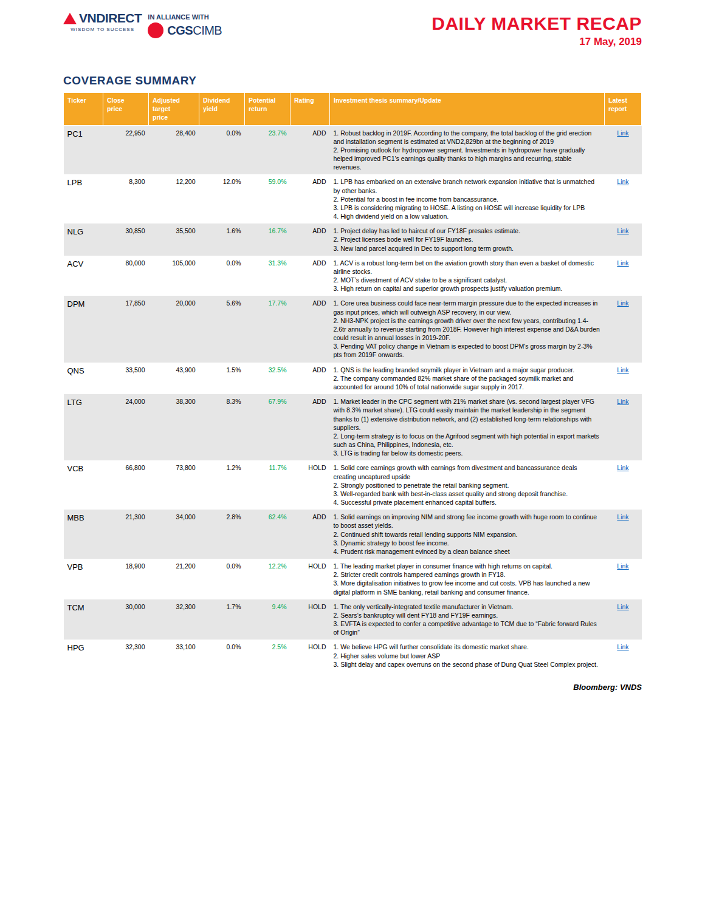VNDIRECT
WISDOM TO SUCCESS
IN ALLIANCE WITH
CGSCIMB
DAILY MARKET RECAP
17 May, 2019
COVERAGE SUMMARY
| Ticker | Close price | Adjusted target price | Dividend yield | Potential return | Rating | Investment thesis summary/Update | Latest report |
| --- | --- | --- | --- | --- | --- | --- | --- |
| PC1 | 22,950 | 28,400 | 0.0% | 23.7% | ADD | 1. Robust backlog in 2019F. According to the company, the total backlog of the grid erection and installation segment is estimated at VND2,829bn at the beginning of 2019 2. Promising outlook for hydropower segment. Investments in hydropower have gradually helped improved PC1’s earnings quality thanks to high margins and recurring, stable revenues. | Link |
| LPB | 8,300 | 12,200 | 12.0% | 59.0% | ADD | 1. LPB has embarked on an extensive branch network expansion initiative that is unmatched by other banks. 2. Potential for a boost in fee income from bancassurance. 3. LPB is considering migrating to HOSE. A listing on HOSE will increase liquidity for LPB 4. High dividend yield on a low valuation. | Link |
| NLG | 30,850 | 35,500 | 1.6% | 16.7% | ADD | 1. Project delay has led to haircut of our FY18F presales estimate. 2. Project licenses bode well for FY19F launches. 3. New land parcel acquired in Dec to support long term growth. | Link |
| ACV | 80,000 | 105,000 | 0.0% | 31.3% | ADD | 1. ACV is a robust long-term bet on the aviation growth story than even a basket of domestic airline stocks. 2. MOT’s divestment of ACV stake to be a significant catalyst. 3. High return on capital and superior growth prospects justify valuation premium. | Link |
| DPM | 17,850 | 20,000 | 5.6% | 17.7% | ADD | 1. Core urea business could face near-term margin pressure due to the expected increases in gas input prices, which will outweigh ASP recovery, in our view. 2. NH3-NPK project is the earnings growth driver over the next few years, contributing 1.4-2.6tr annually to revenue starting from 2018F. However high interest expense and D&A burden could result in annual losses in 2019-20F. 3. Pending VAT policy change in Vietnam is expected to boost DPM's gross margin by 2-3% pts from 2019F onwards. | Link |
| QNS | 33,500 | 43,900 | 1.5% | 32.5% | ADD | 1. QNS is the leading branded soymilk player in Vietnam and a major sugar producer. 2. The company commanded 82% market share of the packaged soymilk market and accounted for around 10% of total nationwide sugar supply in 2017. | Link |
| LTG | 24,000 | 38,300 | 8.3% | 67.9% | ADD | 1. Market leader in the CPC segment with 21% market share (vs. second largest player VFG with 8.3% market share). LTG could easily maintain the market leadership in the segment thanks to (1) extensive distribution network, and (2) established long-term relationships with suppliers. 2. Long-term strategy is to focus on the Agrifood segment with high potential in export markets such as China, Philippines, Indonesia, etc. 3. LTG is trading far below its domestic peers. | Link |
| VCB | 66,800 | 73,800 | 1.2% | 11.7% | HOLD | 1. Solid core earnings growth with earnings from divestment and bancassurance deals creating uncaptured upside 2. Strongly positioned to penetrate the retail banking segment. 3. Well-regarded bank with best-in-class asset quality and strong deposit franchise. 4. Successful private placement enhanced capital buffers. | Link |
| MBB | 21,300 | 34,000 | 2.8% | 62.4% | ADD | 1. Solid earnings on improving NIM and strong fee income growth with huge room to continue to boost asset yields. 2. Continued shift towards retail lending supports NIM expansion. 3. Dynamic strategy to boost fee income. 4. Prudent risk management evinced by a clean balance sheet | Link |
| VPB | 18,900 | 21,200 | 0.0% | 12.2% | HOLD | 1. The leading market player in consumer finance with high returns on capital. 2. Stricter credit controls hampered earnings growth in FY18. 3. More digitalisation initiatives to grow fee income and cut costs. VPB has launched a new digital platform in SME banking, retail banking and consumer finance. | Link |
| TCM | 30,000 | 32,300 | 1.7% | 9.4% | HOLD | 1. The only vertically-integrated textile manufacturer in Vietnam. 2. Sears’s bankruptcy will dent FY18 and FY19F earnings. 3. EVFTA is expected to confer a competitive advantage to TCM due to “Fabric forward Rules of Origin” | Link |
| HPG | 32,300 | 33,100 | 0.0% | 2.5% | HOLD | 1. We believe HPG will further consolidate its domestic market share. 2. Higher sales volume but lower ASP 3. Slight delay and capex overruns on the second phase of Dung Quat Steel Complex project. | Link |
Bloomberg: VNDS